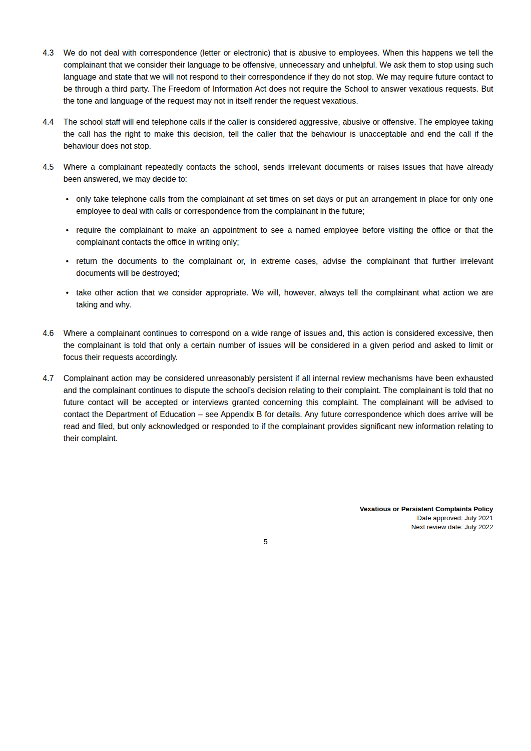4.3
We do not deal with correspondence (letter or electronic) that is abusive to employees. When this happens we tell the complainant that we consider their language to be offensive, unnecessary and unhelpful. We ask them to stop using such language and state that we will not respond to their correspondence if they do not stop. We may require future contact to be through a third party. The Freedom of Information Act does not require the School to answer vexatious requests. But the tone and language of the request may not in itself render the request vexatious.
4.4
The school staff will end telephone calls if the caller is considered aggressive, abusive or offensive. The employee taking the call has the right to make this decision, tell the caller that the behaviour is unacceptable and end the call if the behaviour does not stop.
4.5
Where a complainant repeatedly contacts the school, sends irrelevant documents or raises issues that have already been answered, we may decide to:
only take telephone calls from the complainant at set times on set days or put an arrangement in place for only one employee to deal with calls or correspondence from the complainant in the future;
require the complainant to make an appointment to see a named employee before visiting the office or that the complainant contacts the office in writing only;
return the documents to the complainant or, in extreme cases, advise the complainant that further irrelevant documents will be destroyed;
take other action that we consider appropriate. We will, however, always tell the complainant what action we are taking and why.
4.6
Where a complainant continues to correspond on a wide range of issues and, this action is considered excessive, then the complainant is told that only a certain number of issues will be considered in a given period and asked to limit or focus their requests accordingly.
4.7
Complainant action may be considered unreasonably persistent if all internal review mechanisms have been exhausted and the complainant continues to dispute the school’s decision relating to their complaint. The complainant is told that no future contact will be accepted or interviews granted concerning this complaint. The complainant will be advised to contact the Department of Education – see Appendix B for details. Any future correspondence which does arrive will be read and filed, but only acknowledged or responded to if the complainant provides significant new information relating to their complaint.
Vexatious or Persistent Complaints Policy
Date approved: July 2021
Next review date: July 2022
5